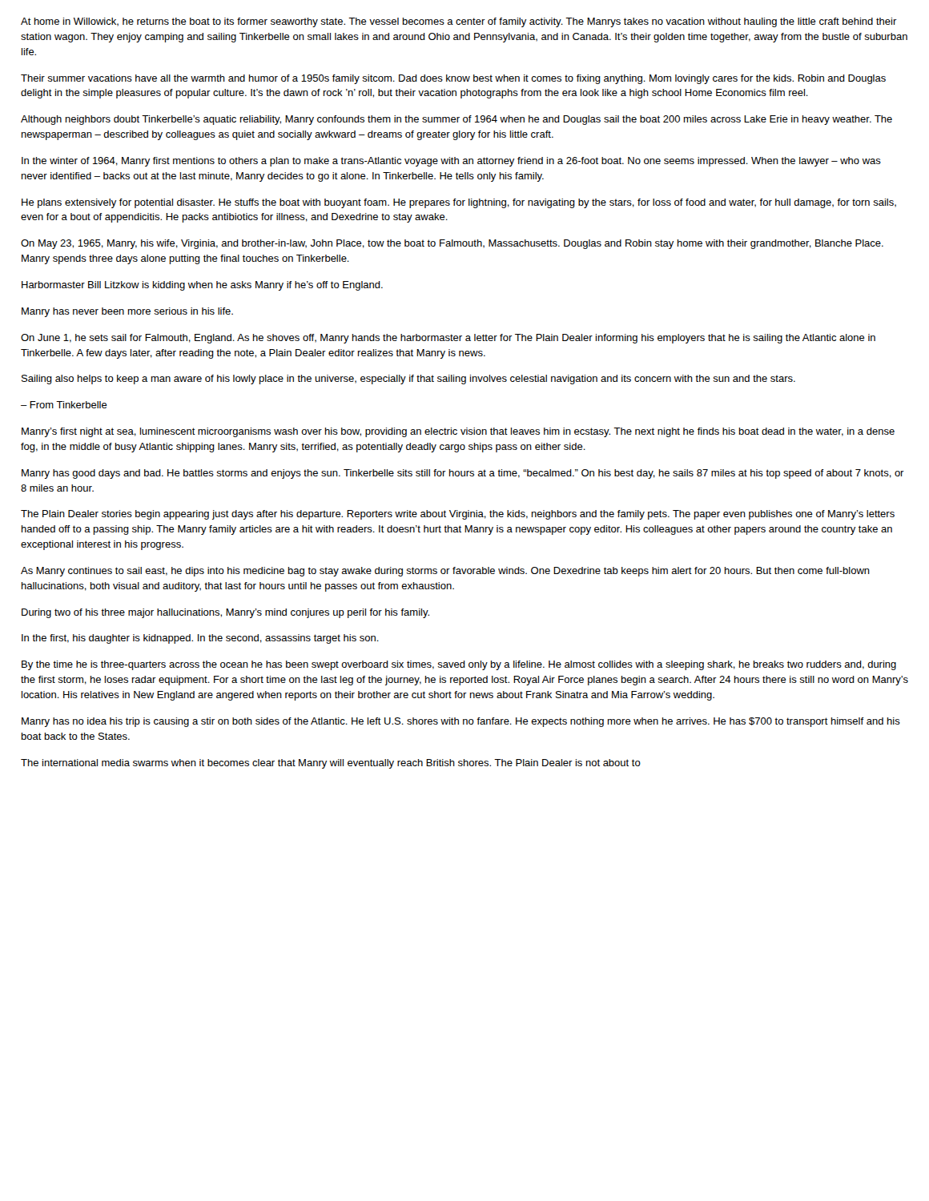At home in Willowick, he returns the boat to its former seaworthy state. The vessel becomes a center of family activity. The Manrys takes no vacation without hauling the little craft behind their station wagon. They enjoy camping and sailing Tinkerbelle on small lakes in and around Ohio and Pennsylvania, and in Canada. It’s their golden time together, away from the bustle of suburban life.
Their summer vacations have all the warmth and humor of a 1950s family sitcom. Dad does know best when it comes to fixing anything. Mom lovingly cares for the kids. Robin and Douglas delight in the simple pleasures of popular culture. It’s the dawn of rock ’n’ roll, but their vacation photographs from the era look like a high school Home Economics film reel.
Although neighbors doubt Tinkerbelle’s aquatic reliability, Manry confounds them in the summer of 1964 when he and Douglas sail the boat 200 miles across Lake Erie in heavy weather. The newspaperman – described by colleagues as quiet and socially awkward – dreams of greater glory for his little craft.
In the winter of 1964, Manry first mentions to others a plan to make a trans-Atlantic voyage with an attorney friend in a 26-foot boat. No one seems impressed. When the lawyer – who was never identified – backs out at the last minute, Manry decides to go it alone. In Tinkerbelle. He tells only his family.
He plans extensively for potential disaster. He stuffs the boat with buoyant foam. He prepares for lightning, for navigating by the stars, for loss of food and water, for hull damage, for torn sails, even for a bout of appendicitis. He packs antibiotics for illness, and Dexedrine to stay awake.
On May 23, 1965, Manry, his wife, Virginia, and brother-in-law, John Place, tow the boat to Falmouth, Massachusetts. Douglas and Robin stay home with their grandmother, Blanche Place. Manry spends three days alone putting the final touches on Tinkerbelle.
Harbormaster Bill Litzkow is kidding when he asks Manry if he’s off to England.
Manry has never been more serious in his life.
On June 1, he sets sail for Falmouth, England. As he shoves off, Manry hands the harbormaster a letter for The Plain Dealer informing his employers that he is sailing the Atlantic alone in Tinkerbelle. A few days later, after reading the note, a Plain Dealer editor realizes that Manry is news.
Sailing also helps to keep a man aware of his lowly place in the universe, especially if that sailing involves celestial navigation and its concern with the sun and the stars.
– From Tinkerbelle
Manry’s first night at sea, luminescent microorganisms wash over his bow, providing an electric vision that leaves him in ecstasy. The next night he finds his boat dead in the water, in a dense fog, in the middle of busy Atlantic shipping lanes. Manry sits, terrified, as potentially deadly cargo ships pass on either side.
Manry has good days and bad. He battles storms and enjoys the sun. Tinkerbelle sits still for hours at a time, “becalmed.” On his best day, he sails 87 miles at his top speed of about 7 knots, or 8 miles an hour.
The Plain Dealer stories begin appearing just days after his departure. Reporters write about Virginia, the kids, neighbors and the family pets. The paper even publishes one of Manry’s letters handed off to a passing ship. The Manry family articles are a hit with readers. It doesn’t hurt that Manry is a newspaper copy editor. His colleagues at other papers around the country take an exceptional interest in his progress.
As Manry continues to sail east, he dips into his medicine bag to stay awake during storms or favorable winds. One Dexedrine tab keeps him alert for 20 hours. But then come full-blown hallucinations, both visual and auditory, that last for hours until he passes out from exhaustion.
During two of his three major hallucinations, Manry’s mind conjures up peril for his family.
In the first, his daughter is kidnapped. In the second, assassins target his son.
By the time he is three-quarters across the ocean he has been swept overboard six times, saved only by a lifeline. He almost collides with a sleeping shark, he breaks two rudders and, during the first storm, he loses radar equipment. For a short time on the last leg of the journey, he is reported lost. Royal Air Force planes begin a search. After 24 hours there is still no word on Manry’s location. His relatives in New England are angered when reports on their brother are cut short for news about Frank Sinatra and Mia Farrow’s wedding.
Manry has no idea his trip is causing a stir on both sides of the Atlantic. He left U.S. shores with no fanfare. He expects nothing more when he arrives. He has $700 to transport himself and his boat back to the States.
The international media swarms when it becomes clear that Manry will eventually reach British shores. The Plain Dealer is not about to